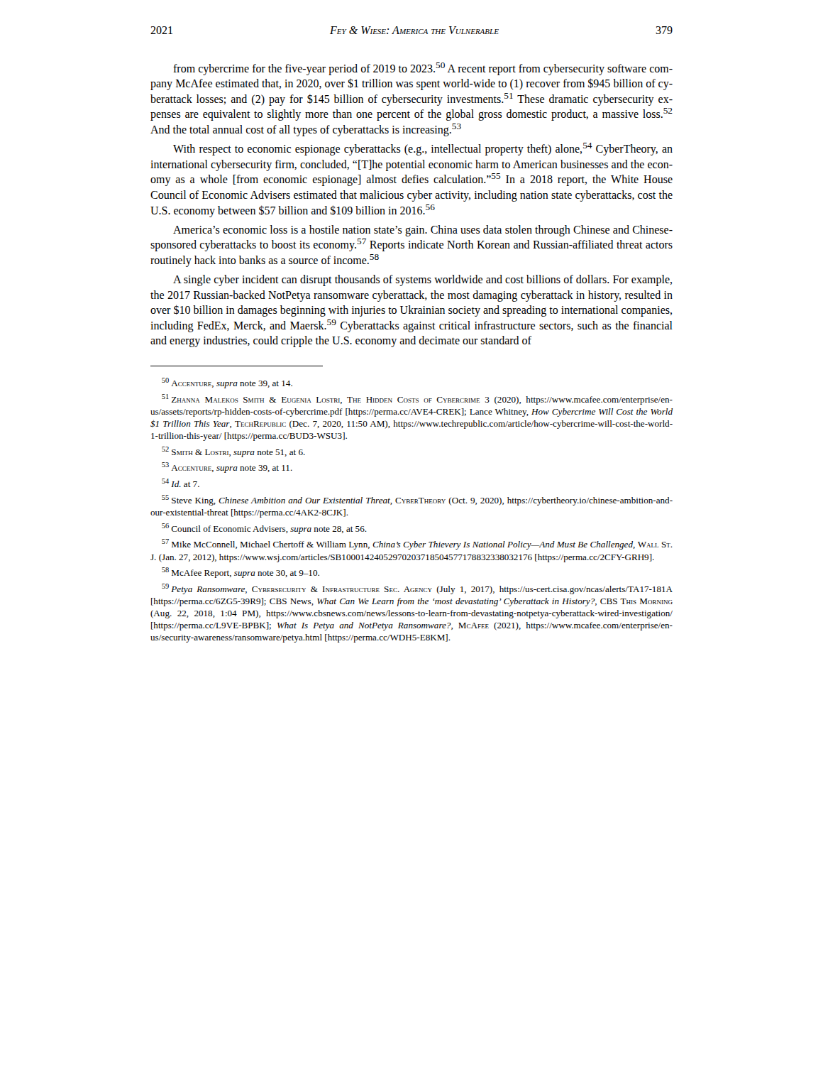2021 Fey & Wiese: America the Vulnerable 379
from cybercrime for the five-year period of 2019 to 2023.50 A recent report from cybersecurity software company McAfee estimated that, in 2020, over $1 trillion was spent world-wide to (1) recover from $945 billion of cyberattack losses; and (2) pay for $145 billion of cybersecurity investments.51 These dramatic cybersecurity expenses are equivalent to slightly more than one percent of the global gross domestic product, a massive loss.52 And the total annual cost of all types of cyberattacks is increasing.53
With respect to economic espionage cyberattacks (e.g., intellectual property theft) alone,54 CyberTheory, an international cybersecurity firm, concluded, “[T]he potential economic harm to American businesses and the economy as a whole [from economic espionage] almost defies calculation.”55 In a 2018 report, the White House Council of Economic Advisers estimated that malicious cyber activity, including nation state cyberattacks, cost the U.S. economy between $57 billion and $109 billion in 2016.56
America’s economic loss is a hostile nation state’s gain. China uses data stolen through Chinese and Chinese-sponsored cyberattacks to boost its economy.57 Reports indicate North Korean and Russian-affiliated threat actors routinely hack into banks as a source of income.58
A single cyber incident can disrupt thousands of systems worldwide and cost billions of dollars. For example, the 2017 Russian-backed NotPetya ransomware cyberattack, the most damaging cyberattack in history, resulted in over $10 billion in damages beginning with injuries to Ukrainian society and spreading to international companies, including FedEx, Merck, and Maersk.59 Cyberattacks against critical infrastructure sectors, such as the financial and energy industries, could cripple the U.S. economy and decimate our standard of
Accenture, supra note 39, at 14.
Zhanna Malekos Smith & Eugenia Lostri, The Hidden Costs of Cybercrime 3 (2020), https://www.mcafee.com/enterprise/en-us/assets/reports/rp-hidden-costs-of-cybercrime.pdf [https://perma.cc/AVE4-CREK]; Lance Whitney, How Cybercrime Will Cost the World $1 Trillion This Year, TechRepublic (Dec. 7, 2020, 11:50 AM), https://www.techrepublic.com/article/how-cybercrime-will-cost-the-world-1-trillion-this-year/ [https://perma.cc/BUD3-WSU3].
Smith & Lostri, supra note 51, at 6.
Accenture, supra note 39, at 11.
Id. at 7.
Steve King, Chinese Ambition and Our Existential Threat, CyberTheory (Oct. 9, 2020), https://cybertheory.io/chinese-ambition-and-our-existential-threat [https://perma.cc/4AK2-8CJK].
Council of Economic Advisers, supra note 28, at 56.
Mike McConnell, Michael Chertoff & William Lynn, China’s Cyber Thievery Is National Policy—And Must Be Challenged, Wall St. J. (Jan. 27, 2012), https://www.wsj.com/articles/SB10001424052970203718504577178832338032176 [https://perma.cc/2CFY-GRH9].
McAfee Report, supra note 30, at 9–10.
Petya Ransomware, Cybersecurity & Infrastructure Sec. Agency (July 1, 2017), https://us-cert.cisa.gov/ncas/alerts/TA17-181A [https://perma.cc/6ZG5-39R9]; CBS News, What Can We Learn from the ‘most devastating’ Cyberattack in History?, CBS This Morning (Aug. 22, 2018, 1:04 PM), https://www.cbsnews.com/news/lessons-to-learn-from-devastating-notpetya-cyberattack-wired-investigation/ [https://perma.cc/L9VE-BPBK]; What Is Petya and NotPetya Ransomware?, McAfee (2021), https://www.mcafee.com/enterprise/en-us/security-awareness/ransomware/petya.html [https://perma.cc/WDH5-E8KM].